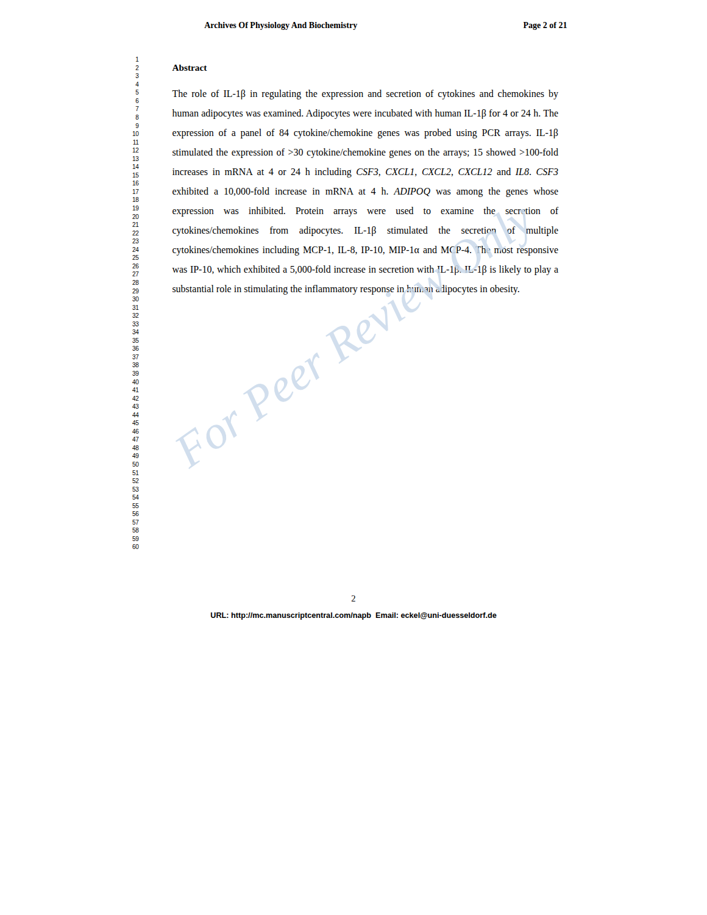Archives Of Physiology And Biochemistry Page 2 of 21
1
2
3
4
5
6
7
8
9
10
11
12
13
14
15
16
17
18
19
20
21
22
23
24
25
26
27
28
29
30
31
32
33
34
35
36
37
38
39
40
41
42
43
44
45
46
47
48
49
50
51
52
53
54
55
56
57
58
59
60
Abstract
The role of IL-1β in regulating the expression and secretion of cytokines and chemokines by human adipocytes was examined. Adipocytes were incubated with human IL-1β for 4 or 24 h. The expression of a panel of 84 cytokine/chemokine genes was probed using PCR arrays. IL-1β stimulated the expression of >30 cytokine/chemokine genes on the arrays; 15 showed >100-fold increases in mRNA at 4 or 24 h including CSF3, CXCL1, CXCL2, CXCL12 and IL8. CSF3 exhibited a 10,000-fold increase in mRNA at 4 h. ADIPOQ was among the genes whose expression was inhibited. Protein arrays were used to examine the secretion of cytokines/chemokines from adipocytes. IL-1β stimulated the secretion of multiple cytokines/chemokines including MCP-1, IL-8, IP-10, MIP-1α and MCP-4. The most responsive was IP-10, which exhibited a 5,000-fold increase in secretion with IL-1β. IL-1β is likely to play a substantial role in stimulating the inflammatory response in human adipocytes in obesity.
For Peer Review Only
2
URL: http://mc.manuscriptcentral.com/napb Email: eckel@uni-duesseldorf.de